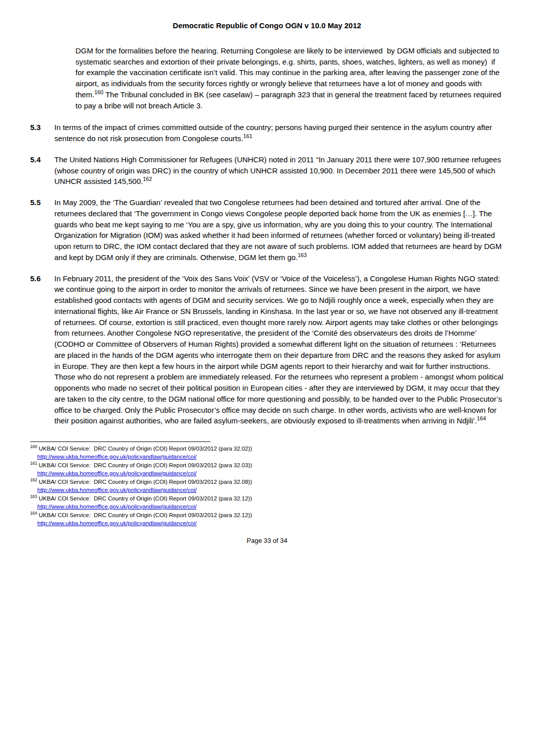Democratic Republic of Congo OGN v 10.0 May 2012
DGM for the formalities before the hearing. Returning Congolese are likely to be interviewed by DGM officials and subjected to systematic searches and extortion of their private belongings, e.g. shirts, pants, shoes, watches, lighters, as well as money) if for example the vaccination certificate isn’t valid. This may continue in the parking area, after leaving the passenger zone of the airport, as individuals from the security forces rightly or wrongly believe that returnees have a lot of money and goods with them.160 The Tribunal concluded in BK (see caselaw) – paragraph 323 that in general the treatment faced by returnees required to pay a bribe will not breach Article 3.
5.3
In terms of the impact of crimes committed outside of the country; persons having purged their sentence in the asylum country after sentence do not risk prosecution from Congolese courts.161
5.4
The United Nations High Commissioner for Refugees (UNHCR) noted in 2011 “In January 2011 there were 107,900 returnee refugees (whose country of origin was DRC) in the country of which UNHCR assisted 10,900. In December 2011 there were 145,500 of which UNHCR assisted 145,500.162
5.5
In May 2009, the ‘The Guardian’ revealed that two Congolese returnees had been detained and tortured after arrival. One of the returnees declared that ‘The government in Congo views Congolese people deported back home from the UK as enemies […]. The guards who beat me kept saying to me ‘You are a spy, give us information, why are you doing this to your country. The International Organization for Migration (IOM) was asked whether it had been informed of returnees (whether forced or voluntary) being ill-treated upon return to DRC, the IOM contact declared that they are not aware of such problems. IOM added that returnees are heard by DGM and kept by DGM only if they are criminals. Otherwise, DGM let them go.163
5.6
In February 2011, the president of the ‘Voix des Sans Voix’ (VSV or ‘Voice of the Voiceless’), a Congolese Human Rights NGO stated: we continue going to the airport in order to monitor the arrivals of returnees. Since we have been present in the airport, we have established good contacts with agents of DGM and security services. We go to Ndjili roughly once a week, especially when they are international flights, like Air France or SN Brussels, landing in Kinshasa. In the last year or so, we have not observed any ill-treatment of returnees. Of course, extortion is still practiced, even thought more rarely now. Airport agents may take clothes or other belongings from returnees. Another Congolese NGO representative, the president of the ‘Comité des observateurs des droits de l’Homme’ (CODHO or Committee of Observers of Human Rights) provided a somewhat different light on the situation of returnees : ‘Returnees are placed in the hands of the DGM agents who interrogate them on their departure from DRC and the reasons they asked for asylum in Europe. They are then kept a few hours in the airport while DGM agents report to their hierarchy and wait for further instructions. Those who do not represent a problem are immediately released. For the returnees who represent a problem - amongst whom political opponents who made no secret of their political position in European cities - after they are interviewed by DGM, it may occur that they are taken to the city centre, to the DGM national office for more questioning and possibly, to be handed over to the Public Prosecutor’s office to be charged. Only the Public Prosecutor’s office may decide on such charge. In other words, activists who are well-known for their position against authorities, who are failed asylum-seekers, are obviously exposed to ill-treatments when arriving in Ndjili’.164
160 UKBA/ COI Service: DRC Country of Origin (COI) Report 09/03/2012 (para 32.02))
http://www.ukba.homeoffice.gov.uk/policyandlaw/guidance/coi/
161 UKBA/ COI Service: DRC Country of Origin (COI) Report 09/03/2012 (para 32.03))
http://www.ukba.homeoffice.gov.uk/policyandlaw/guidance/coi/
162 UKBA/ COI Service: DRC Country of Origin (COI) Report 09/03/2012 (para 32.08))
http://www.ukba.homeoffice.gov.uk/policyandlaw/guidance/coi/
163 UKBA/ COI Service: DRC Country of Origin (COI) Report 09/03/2012 (para 32.12))
http://www.ukba.homeoffice.gov.uk/policyandlaw/guidance/coi/
164 UKBA/ COI Service: DRC Country of Origin (COI) Report 09/03/2012 (para 32.12))
http://www.ukba.homeoffice.gov.uk/policyandlaw/guidance/coi/
Page 33 of 34